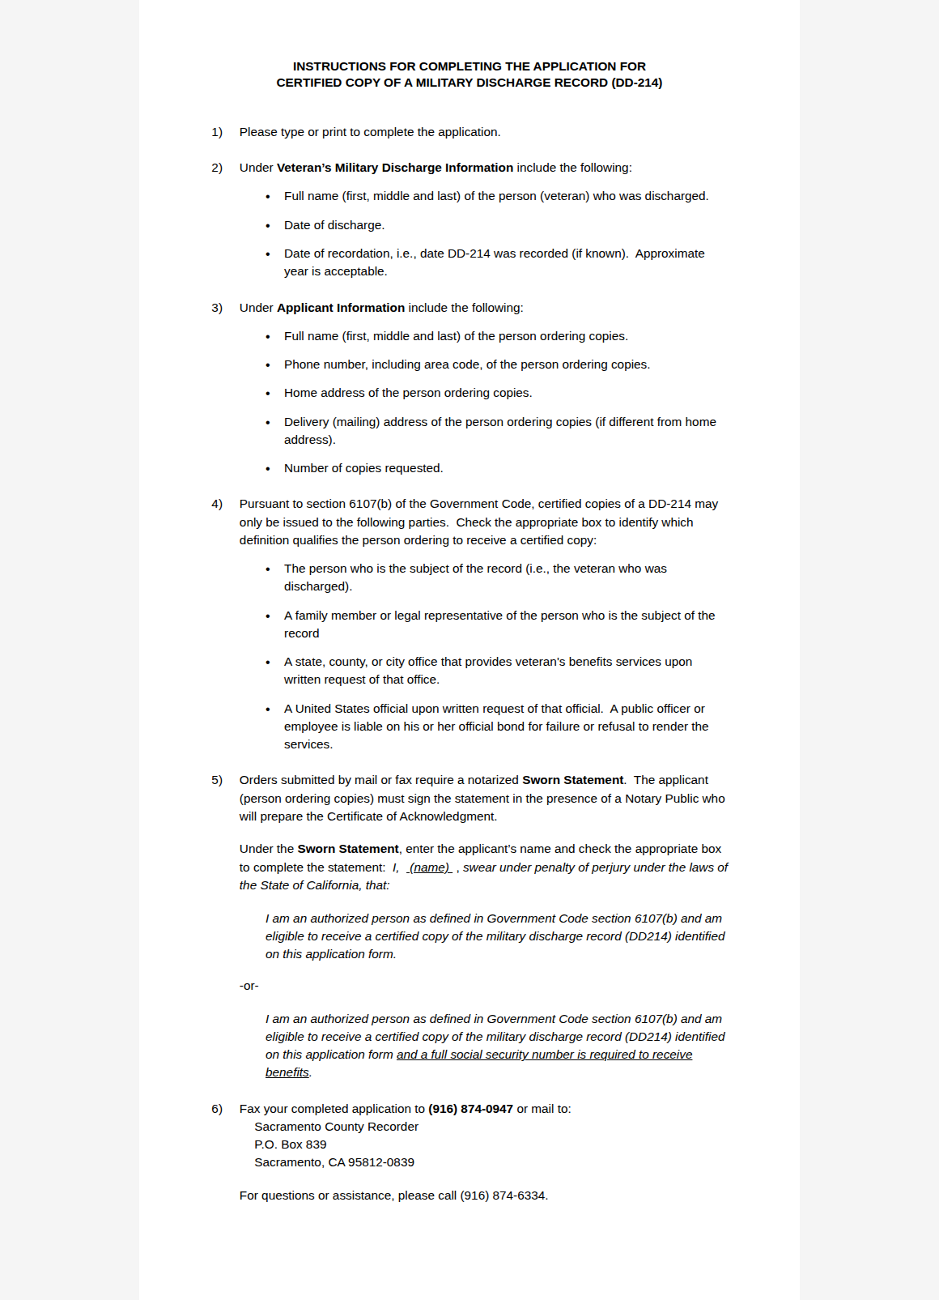Instructions for Completing the Application for
Certified Copy of a Military Discharge Record (DD-214)
Please type or print to complete the application.
Under Veteran’s Military Discharge Information include the following:
Full name (first, middle and last) of the person (veteran) who was discharged.
Date of discharge.
Date of recordation, i.e., date DD-214 was recorded (if known). Approximate year is acceptable.
Under Applicant Information include the following:
Full name (first, middle and last) of the person ordering copies.
Phone number, including area code, of the person ordering copies.
Home address of the person ordering copies.
Delivery (mailing) address of the person ordering copies (if different from home address).
Number of copies requested.
Pursuant to section 6107(b) of the Government Code, certified copies of a DD-214 may only be issued to the following parties. Check the appropriate box to identify which definition qualifies the person ordering to receive a certified copy:
The person who is the subject of the record (i.e., the veteran who was discharged).
A family member or legal representative of the person who is the subject of the record
A state, county, or city office that provides veteran's benefits services upon written request of that office.
A United States official upon written request of that official. A public officer or employee is liable on his or her official bond for failure or refusal to render the services.
Orders submitted by mail or fax require a notarized Sworn Statement. The applicant (person ordering copies) must sign the statement in the presence of a Notary Public who will prepare the Certificate of Acknowledgment.
Under the Sworn Statement, enter the applicant’s name and check the appropriate box to complete the statement: I, (name) , swear under penalty of perjury under the laws of the State of California, that:
I am an authorized person as defined in Government Code section 6107(b) and am eligible to receive a certified copy of the military discharge record (DD214) identified on this application form.
-or-
I am an authorized person as defined in Government Code section 6107(b) and am eligible to receive a certified copy of the military discharge record (DD214) identified on this application form and a full social security number is required to receive benefits.
Fax your completed application to (916) 874-0947 or mail to:Sacramento County Recorder
P.O. Box 839
Sacramento, CA 95812-0839
For questions or assistance, please call (916) 874-6334.